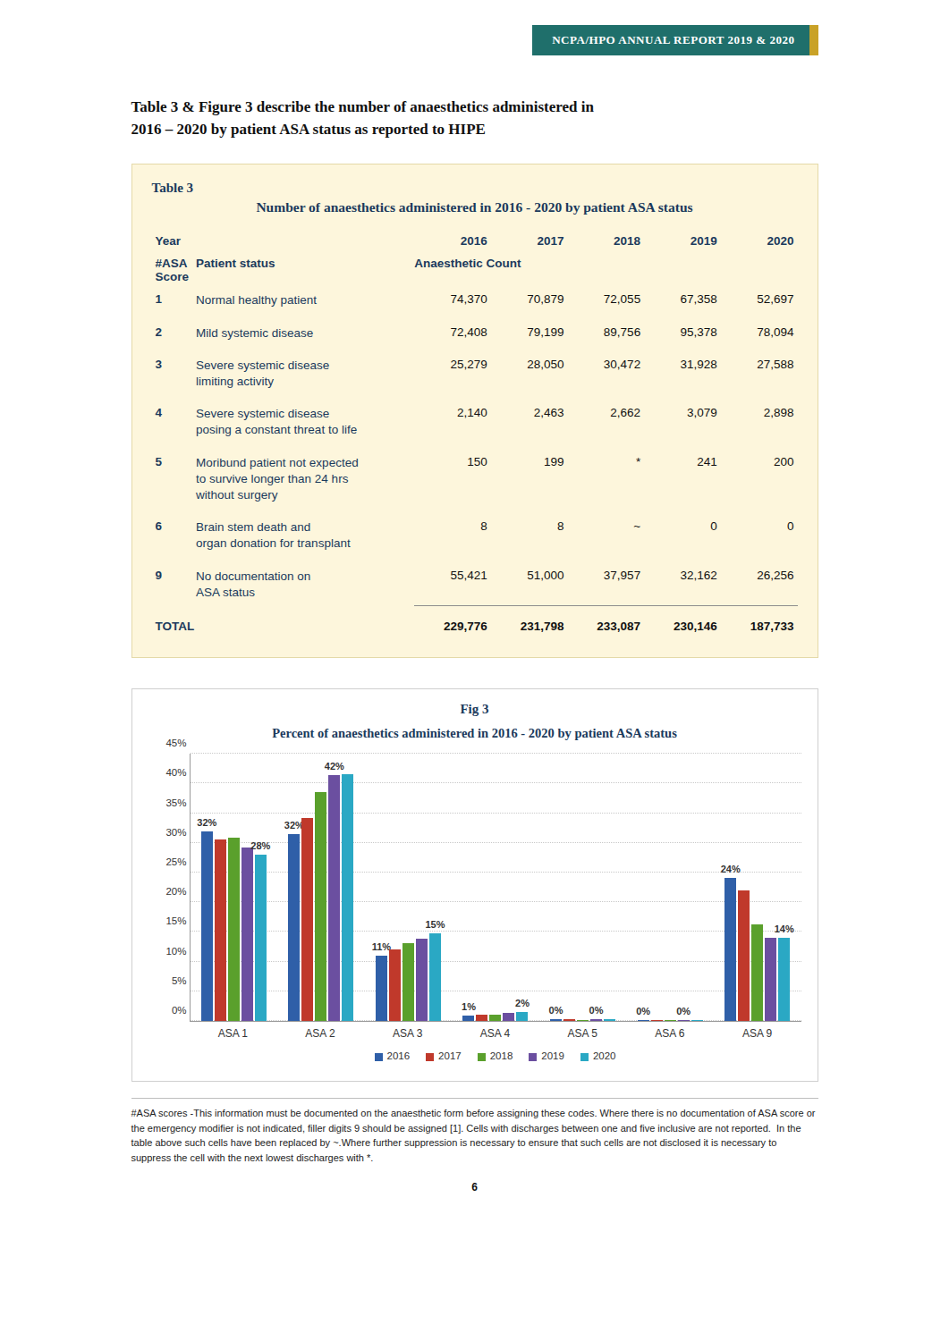NCPA/HPO Annual Report 2019 & 2020
Table 3 & Figure 3 describe the number of anaesthetics administered in
2016 – 2020 by patient ASA status as reported to HIPE
Table 3
Number of anaesthetics administered in 2016 - 2020 by patient ASA status
| Year | 2016 | 2017 | 2018 | 2019 | 2020 |
| --- | --- | --- | --- | --- | --- |
| #ASA Score | Patient status | Anaesthetic Count |
| 1 | Normal healthy patient | 74,370 | 70,879 | 72,055 | 67,358 | 52,697 |
| 2 | Mild systemic disease | 72,408 | 79,199 | 89,756 | 95,378 | 78,094 |
| 3 | Severe systemic disease limiting activity | 25,279 | 28,050 | 30,472 | 31,928 | 27,588 |
| 4 | Severe systemic disease posing a constant threat to life | 2,140 | 2,463 | 2,662 | 3,079 | 2,898 |
| 5 | Moribund patient not expected to survive longer than 24 hrs without surgery | 150 | 199 | * | 241 | 200 |
| 6 | Brain stem death and organ donation for transplant | 8 | 8 | ~ | 0 | 0 |
| 9 | No documentation on ASA status | 55,421 | 51,000 | 37,957 | 32,162 | 26,256 |
| TOTAL | 229,776 | 231,798 | 233,087 | 230,146 | 187,733 |
Fig 3
Percent of anaesthetics administered in 2016 - 2020 by patient ASA status
0%
5%
10%
15%
20%
25%
30%
35%
40%
45%
32%
28%
32%
42%
11%
15%
1%
2%
0%
0%
0%
0%
24%
14%
ASA 1 ASA 2 ASA 3 ASA 4 ASA 5 ASA 6 ASA 9
2016 2017 2018 2019 2020
#ASA scores -This information must be documented on the anaesthetic form before assigning these codes. Where there is no documentation of ASA score or the emergency modifier is not indicated, filler digits 9 should be assigned [1]. Cells with discharges between one and five inclusive are not reported. In the table above such cells have been replaced by ~.Where further suppression is necessary to ensure that such cells are not disclosed it is necessary to suppress the cell with the next lowest discharges with *.
6